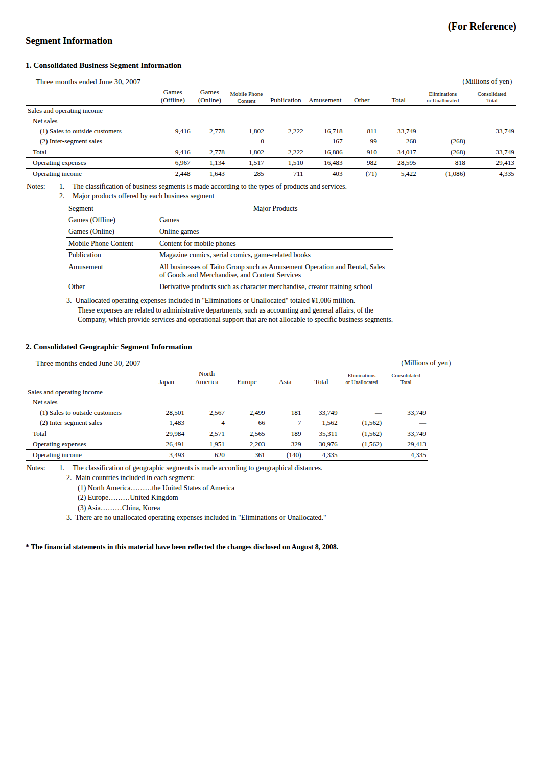(For Reference)
Segment Information
1. Consolidated Business Segment Information
Three months ended June 30, 2007 （Millions of yen）
| | Games (Offline) | Games (Online) | Mobile Phone Content | Publication | Amusement | Other | Total | Eliminations or Unallocated | Consolidated Total |
| --- | --- | --- | --- | --- | --- | --- | --- | --- | --- |
| Sales and operating income | |
| Net sales | |
| (1) Sales to outside customers | 9,416 | 2,778 | 1,802 | 2,222 | 16,718 | 811 | 33,749 | — | 33,749 |
| (2) Inter-segment sales | — | — | 0 | — | 167 | 99 | 268 | (268) | — |
| Total | 9,416 | 2,778 | 1,802 | 2,222 | 16,886 | 910 | 34,017 | (268) | 33,749 |
| Operating expenses | 6,967 | 1,134 | 1,517 | 1,510 | 16,483 | 982 | 28,595 | 818 | 29,413 |
| Operating income | 2,448 | 1,643 | 285 | 711 | 403 | (71) | 5,422 | (1,086) | 4,335 |
| Notes: | 1. | The classification of business segments is made according to the types of products and services. |
| | 2. | Major products offered by each business segment |
| Segment | Major Products |
| --- | --- |
| Games (Offline) | Games |
| Games (Online) | Online games |
| Mobile Phone Content | Content for mobile phones |
| Publication | Magazine comics, serial comics, game-related books |
| Amusement | All businesses of Taito Group such as Amusement Operation and Rental, Sales of Goods and Merchandise, and Content Services |
| Other | Derivative products such as character merchandise, creator training school |
3. Unallocated operating expenses included in "Eliminations or Unallocated" totaled ¥1,086 million.
These expenses are related to administrative departments, such as accounting and general affairs, of the
Company, which provide services and operational support that are not allocable to specific business segments.
2. Consolidated Geographic Segment Information
Three months ended June 30, 2007 （Millions of yen）
| | Japan | North America | Europe | Asia | Total | Eliminations or Unallocated | Consolidated Total |
| --- | --- | --- | --- | --- | --- | --- | --- |
| Sales and operating income | |
| Net sales | |
| (1) Sales to outside customers | 28,501 | 2,567 | 2,499 | 181 | 33,749 | — | 33,749 |
| (2) Inter-segment sales | 1,483 | 4 | 66 | 7 | 1,562 | (1,562) | — |
| Total | 29,984 | 2,571 | 2,565 | 189 | 35,311 | (1,562) | 33,749 |
| Operating expenses | 26,491 | 1,951 | 2,203 | 329 | 30,976 | (1,562) | 29,413 |
| Operating income | 3,493 | 620 | 361 | (140) | 4,335 | — | 4,335 |
| Notes: | 1. | The classification of geographic segments is made according to geographical distances. |
2. Main countries included in each segment:
(1) North America………the United States of America
(2) Europe………United Kingdom
(3) Asia………China, Korea
3. There are no unallocated operating expenses included in "Eliminations or Unallocated."
* The financial statements in this material have been reflected the changes disclosed on August 8, 2008.